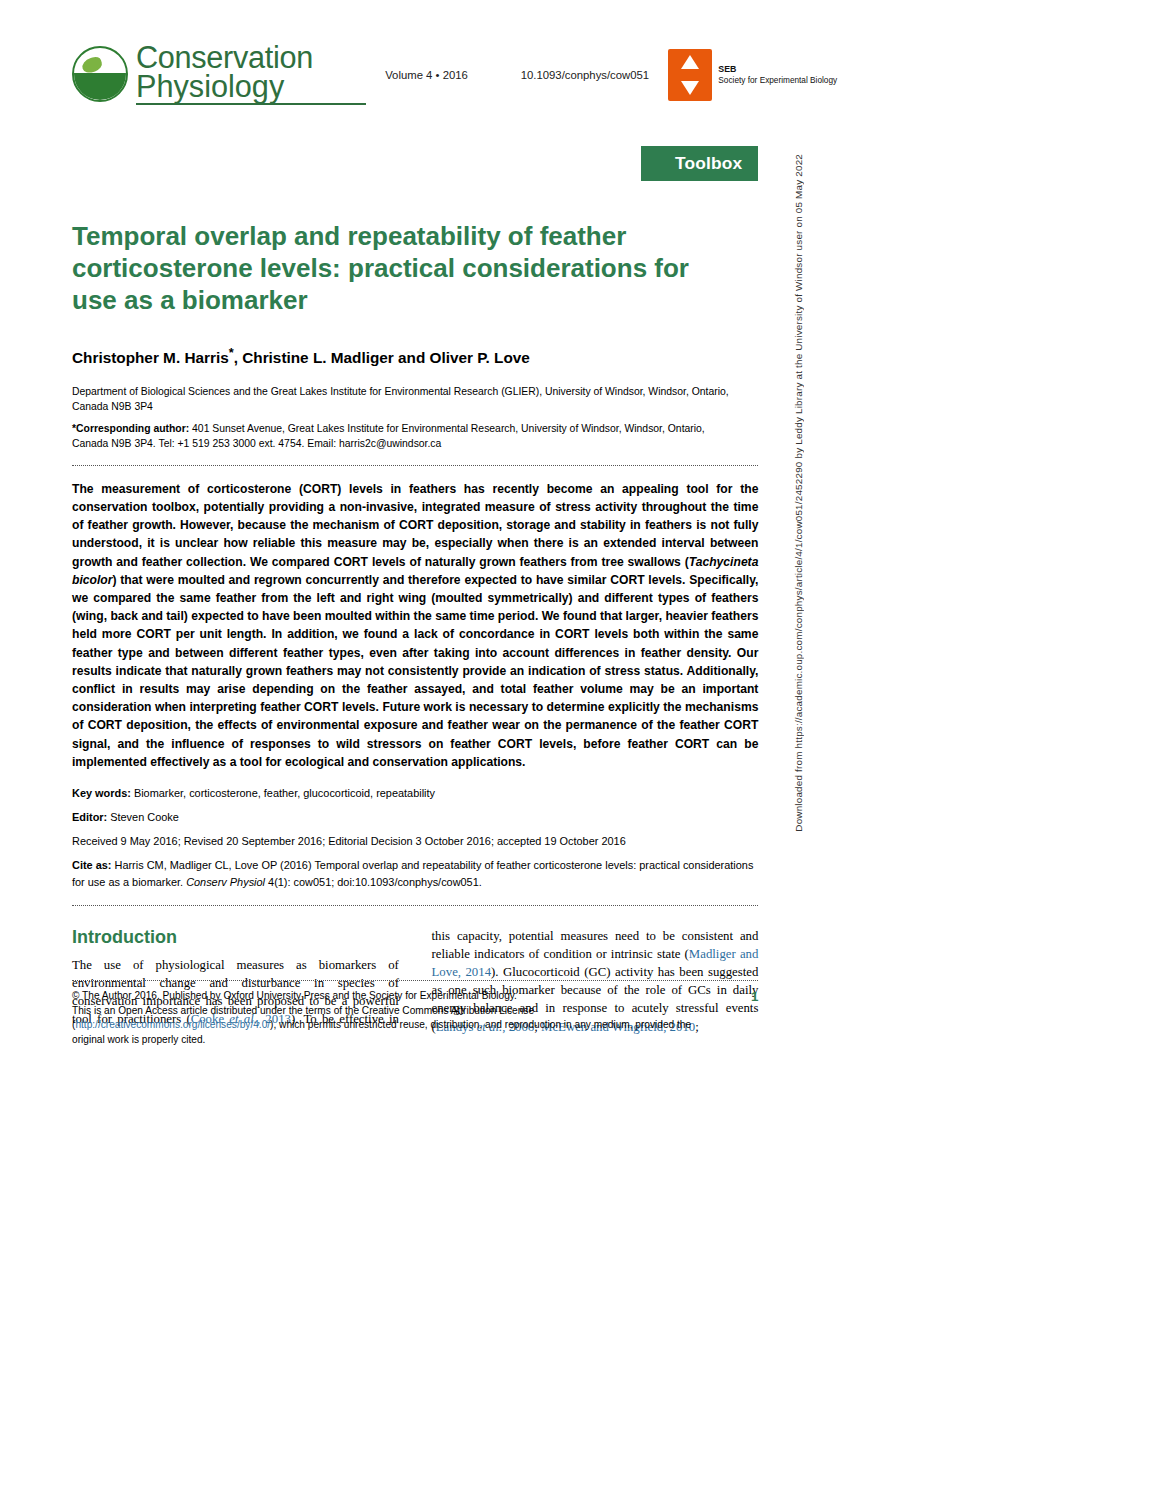Downloaded from https://academic.oup.com/conphys/article/4/1/cow051/2452290 by Leddy Library at the University of Windsor user on 05 May 2022
Conservation Physiology
Volume 4 • 2016 10.1093/conphys/cow051
SEB
Society for Experimental Biology
Toolbox
Temporal overlap and repeatability of feather corticosterone levels: practical considerations for use as a biomarker
Christopher M. Harris*, Christine L. Madliger and Oliver P. Love
Department of Biological Sciences and the Great Lakes Institute for Environmental Research (GLIER), University of Windsor, Windsor, Ontario, Canada N9B 3P4
*Corresponding author: 401 Sunset Avenue, Great Lakes Institute for Environmental Research, University of Windsor, Windsor, Ontario, Canada N9B 3P4. Tel: +1 519 253 3000 ext. 4754. Email: harris2c@uwindsor.ca
The measurement of corticosterone (CORT) levels in feathers has recently become an appealing tool for the conservation toolbox, potentially providing a non-invasive, integrated measure of stress activity throughout the time of feather growth. However, because the mechanism of CORT deposition, storage and stability in feathers is not fully understood, it is unclear how reliable this measure may be, especially when there is an extended interval between growth and feather collection. We compared CORT levels of naturally grown feathers from tree swallows (Tachycineta bicolor) that were moulted and regrown concurrently and therefore expected to have similar CORT levels. Specifically, we compared the same feather from the left and right wing (moulted symmetrically) and different types of feathers (wing, back and tail) expected to have been moulted within the same time period. We found that larger, heavier feathers held more CORT per unit length. In addition, we found a lack of concordance in CORT levels both within the same feather type and between different feather types, even after taking into account differences in feather density. Our results indicate that naturally grown feathers may not consistently provide an indication of stress status. Additionally, conflict in results may arise depending on the feather assayed, and total feather volume may be an important consideration when interpreting feather CORT levels. Future work is necessary to determine explicitly the mechanisms of CORT deposition, the effects of environmental exposure and feather wear on the permanence of the feather CORT signal, and the influence of responses to wild stressors on feather CORT levels, before feather CORT can be implemented effectively as a tool for ecological and conservation applications.
Key words: Biomarker, corticosterone, feather, glucocorticoid, repeatability
Editor: Steven Cooke
Received 9 May 2016; Revised 20 September 2016; Editorial Decision 3 October 2016; accepted 19 October 2016
Cite as: Harris CM, Madliger CL, Love OP (2016) Temporal overlap and repeatability of feather corticosterone levels: practical considerations for use as a biomarker. Conserv Physiol 4(1): cow051; doi:10.1093/conphys/cow051.
Introduction
The use of physiological measures as biomarkers of environmental change and disturbance in species of conservation importance has been proposed to be a powerful tool for practitioners (Cooke et al., 2013). To be effective in this capacity, potential measures need to be consistent and reliable indicators of condition or intrinsic state (Madliger and Love, 2014). Glucocorticoid (GC) activity has been suggested as one such biomarker because of the role of GCs in daily energy balance and in response to acutely stressful events (Landys et al., 2006; McEwen and Wingfield, 2010;
© The Author 2016. Published by Oxford University Press and the Society for Experimental Biology.
This is an Open Access article distributed under the terms of the Creative Commons Attribution License (http://creativecommons.org/licenses/by/4.0/), which permits unrestricted reuse, distribution, and reproduction in any medium, provided the original work is properly cited.
1